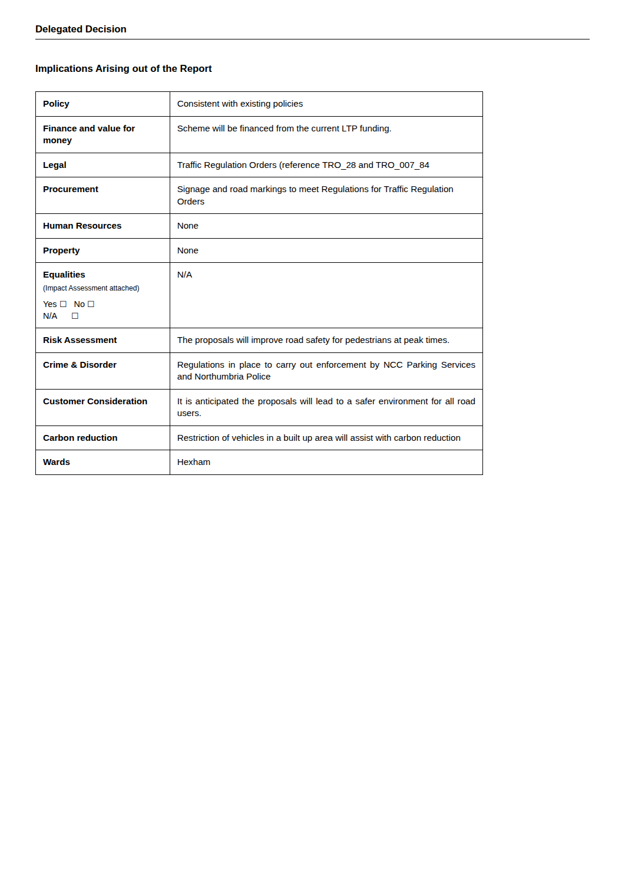Delegated Decision
Implications Arising out of the Report
| Policy | Consistent with existing policies |
| Finance and value for money | Scheme will be financed from the current LTP funding. |
| Legal | Traffic Regulation Orders (reference TRO_28 and TRO_007_84 |
| Procurement | Signage and road markings to meet Regulations for Traffic Regulation Orders |
| Human Resources | None |
| Property | None |
| Equalities (Impact Assessment attached) Yes ☐ No ☐ N/A ☐ | N/A |
| Risk Assessment | The proposals will improve road safety for pedestrians at peak times. |
| Crime & Disorder | Regulations in place to carry out enforcement by NCC Parking Services and Northumbria Police |
| Customer Consideration | It is anticipated the proposals will lead to a safer environment for all road users. |
| Carbon reduction | Restriction of vehicles in a built up area will assist with carbon reduction |
| Wards | Hexham |